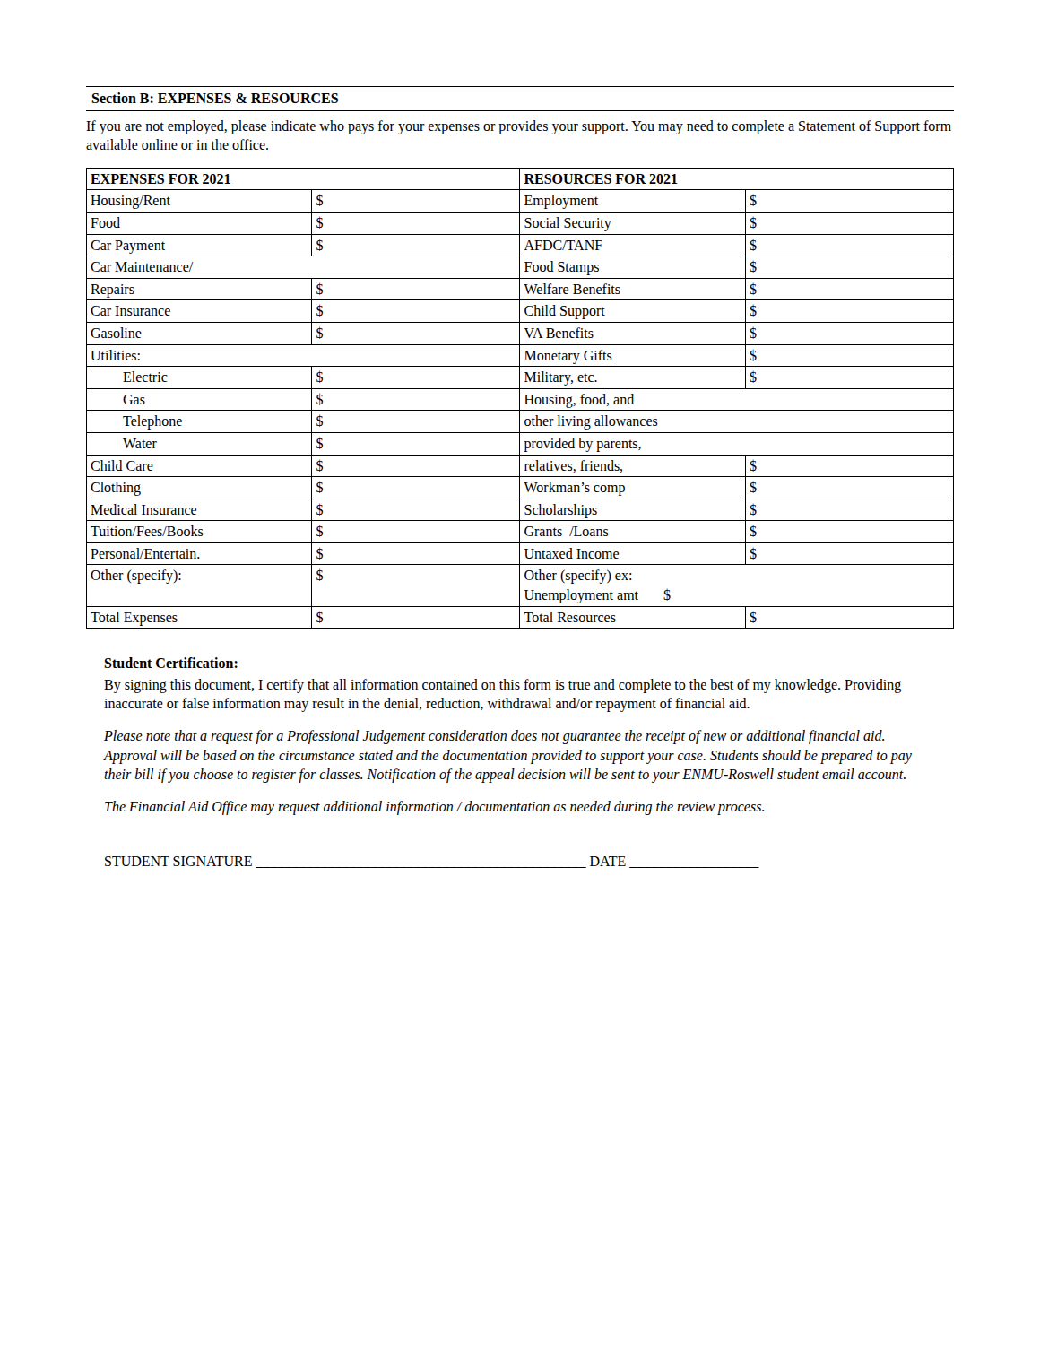Section B: EXPENSES & RESOURCES
If you are not employed, please indicate who pays for your expenses or provides your support. You may need to complete a Statement of Support form available online or in the office.
| EXPENSES FOR 2021 | RESOURCES FOR 2021 |
| --- | --- |
| Housing/Rent | $ | Employment | $ |
| Food | $ | Social Security | $ |
| Car Payment | $ | AFDC/TANF | $ |
| Car Maintenance/ | Food Stamps | $ |
| Repairs | $ | Welfare Benefits | $ |
| Car Insurance | $ | Child Support | $ |
| Gasoline | $ | VA Benefits | $ |
| Utilities: | Monetary Gifts | $ |
| Electric | $ | Military, etc. | $ |
| Gas | $ | Housing, food, and |
| Telephone | $ | other living allowances |
| Water | $ | provided by parents, |
| Child Care | $ | relatives, friends, | $ |
| Clothing | $ | Workman’s comp | $ |
| Medical Insurance | $ | Scholarships | $ |
| Tuition/Fees/Books | $ | Grants /Loans | $ |
| Personal/Entertain. | $ | Untaxed Income | $ |
| Other (specify): | $ | Other (specify) ex: Unemployment amt $ |
| Total Expenses | $ | Total Resources | $ |
Student Certification:
By signing this document, I certify that all information contained on this form is true and complete to the best of my knowledge. Providing inaccurate or false information may result in the denial, reduction, withdrawal and/or repayment of financial aid.
Please note that a request for a Professional Judgement consideration does not guarantee the receipt of new or additional financial aid. Approval will be based on the circumstance stated and the documentation provided to support your case. Students should be prepared to pay their bill if you choose to register for classes. Notification of the appeal decision will be sent to your ENMU-Roswell student email account.
The Financial Aid Office may request additional information / documentation as needed during the review process.
STUDENT SIGNATURE ______________________________________________ DATE __________________